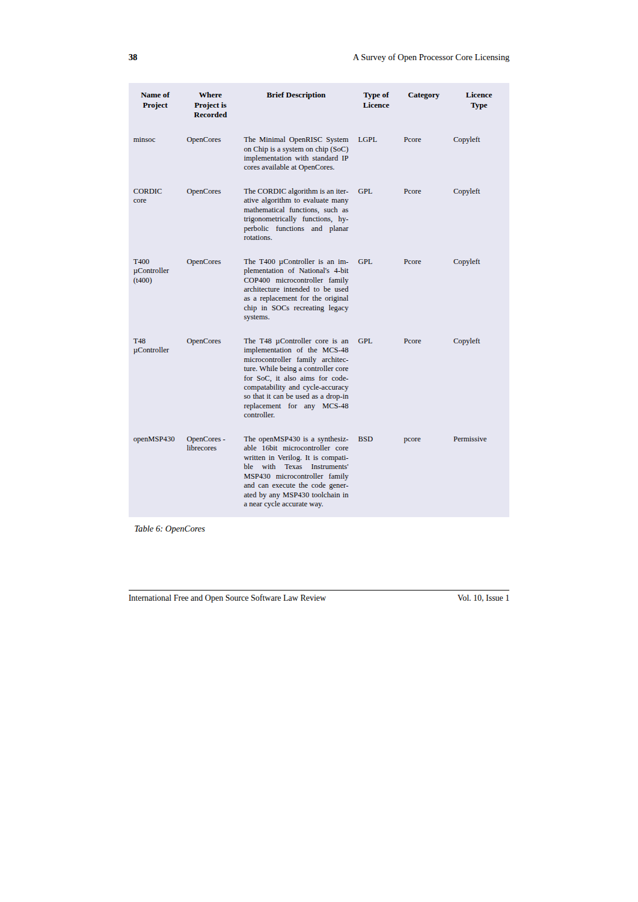38 A Survey of Open Processor Core Licensing
| Name of Project | Where Project is Recorded | Brief Description | Type of Licence | Category | Licence Type |
| --- | --- | --- | --- | --- | --- |
| minsoc | OpenCores | The Minimal OpenRISC System on Chip is a system on chip (SoC) implementation with standard IP cores available at OpenCores. | LGPL | Pcore | Copyleft |
| CORDIC core | OpenCores | The CORDIC algorithm is an iterative algorithm to evaluate many mathematical functions, such as trigonometrically functions, hyperbolic functions and planar rotations. | GPL | Pcore | Copyleft |
| T400 µController (t400) | OpenCores | The T400 µController is an implementation of National's 4-bit COP400 microcontroller family architecture intended to be used as a replacement for the original chip in SOCs recreating legacy systems. | GPL | Pcore | Copyleft |
| T48 µController | OpenCores | The T48 µController core is an implementation of the MCS-48 microcontroller family architecture. While being a controller core for SoC, it also aims for code-compatability and cycle-accuracy so that it can be used as a drop-in replacement for any MCS-48 controller. | GPL | Pcore | Copyleft |
| openMSP430 | OpenCores - librecores | The openMSP430 is a synthesizable 16bit microcontroller core written in Verilog. It is compatible with Texas Instruments' MSP430 microcontroller family and can execute the code generated by any MSP430 toolchain in a near cycle accurate way. | BSD | pcore | Permissive |
Table 6: OpenCores
International Free and Open Source Software Law Review Vol. 10, Issue 1